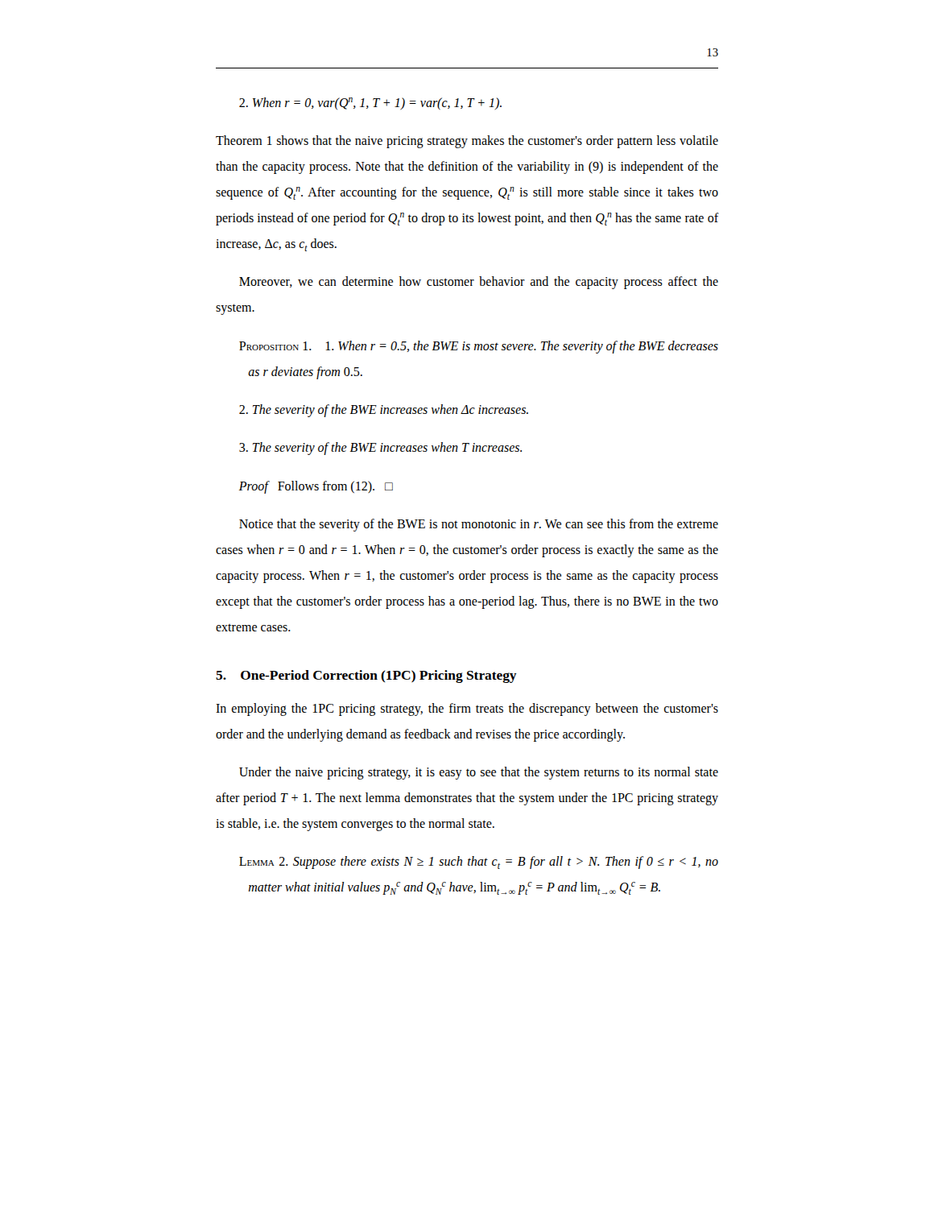13
2. When r = 0, var(Qn, 1, T + 1) = var(c, 1, T + 1).
Theorem 1 shows that the naive pricing strategy makes the customer's order pattern less volatile than the capacity process. Note that the definition of the variability in (9) is independent of the sequence of Qtn. After accounting for the sequence, Qtn is still more stable since it takes two periods instead of one period for Qtn to drop to its lowest point, and then Qtn has the same rate of increase, Δc, as ct does.
Moreover, we can determine how customer behavior and the capacity process affect the system.
Proposition 1. 1. When r = 0.5, the BWE is most severe. The severity of the BWE decreases as r deviates from 0.5.
2. The severity of the BWE increases when Δc increases.
3. The severity of the BWE increases when T increases.
Proof Follows from (12). □
Notice that the severity of the BWE is not monotonic in r. We can see this from the extreme cases when r = 0 and r = 1. When r = 0, the customer's order process is exactly the same as the capacity process. When r = 1, the customer's order process is the same as the capacity process except that the customer's order process has a one-period lag. Thus, there is no BWE in the two extreme cases.
5. One-Period Correction (1PC) Pricing Strategy
In employing the 1PC pricing strategy, the firm treats the discrepancy between the customer's order and the underlying demand as feedback and revises the price accordingly.
Under the naive pricing strategy, it is easy to see that the system returns to its normal state after period T + 1. The next lemma demonstrates that the system under the 1PC pricing strategy is stable, i.e. the system converges to the normal state.
Lemma 2. Suppose there exists N ≥ 1 such that ct = B for all t > N. Then if 0 ≤ r < 1, no matter what initial values pNc and QNc have, limt→∞ ptc = P and limt→∞ Qtc = B.